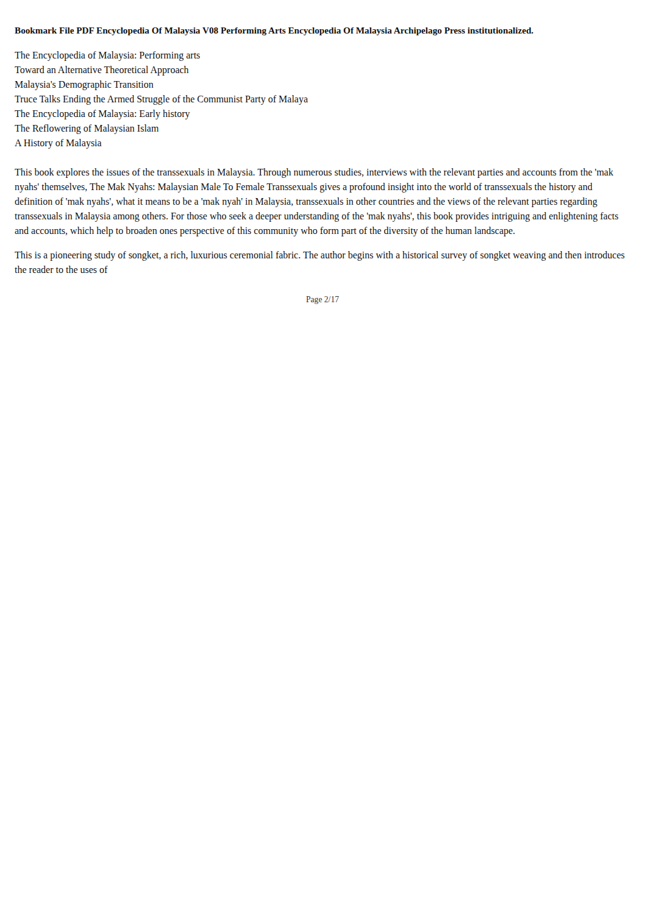Bookmark File PDF Encyclopedia Of Malaysia V08 Performing Arts Encyclopedia Of Malaysia Archipelago Press institutionalized.
The Encyclopedia of Malaysia: Performing arts
Toward an Alternative Theoretical Approach
Malaysia's Demographic Transition
Truce Talks Ending the Armed Struggle of the Communist Party of Malaya
The Encyclopedia of Malaysia: Early history
The Reflowering of Malaysian Islam
A History of Malaysia
This book explores the issues of the transsexuals in Malaysia. Through numerous studies, interviews with the relevant parties and accounts from the 'mak nyahs' themselves, The Mak Nyahs: Malaysian Male To Female Transsexuals gives a profound insight into the world of transsexuals the history and definition of 'mak nyahs', what it means to be a 'mak nyah' in Malaysia, transsexuals in other countries and the views of the relevant parties regarding transsexuals in Malaysia among others. For those who seek a deeper understanding of the 'mak nyahs', this book provides intriguing and enlightening facts and accounts, which help to broaden ones perspective of this community who form part of the diversity of the human landscape.
This is a pioneering study of songket, a rich, luxurious ceremonial fabric. The author begins with a historical survey of songket weaving and then introduces the reader to the uses of
Page 2/17